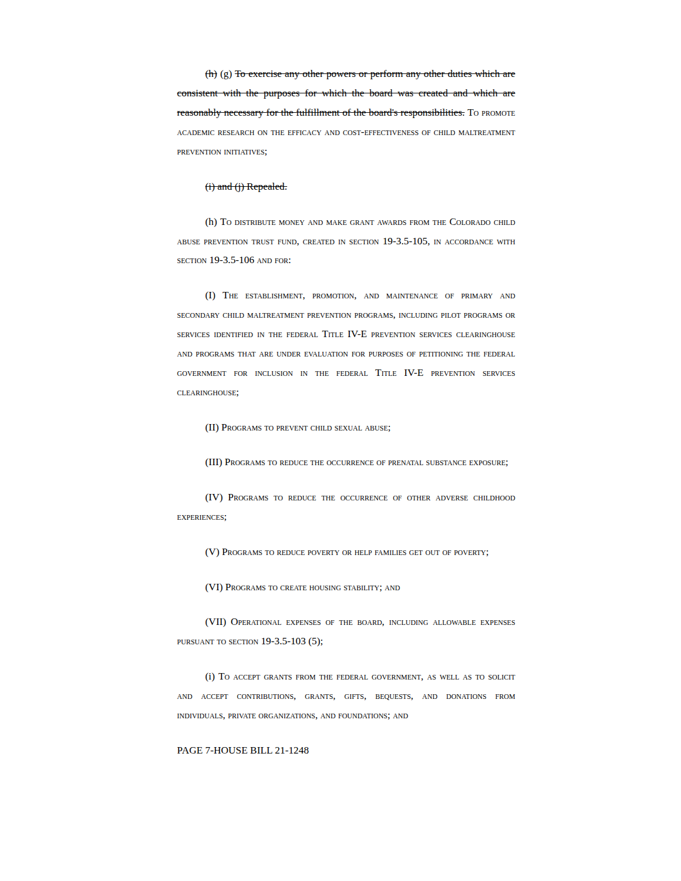(h) (g) To exercise any other powers or perform any other duties which are consistent with the purposes for which the board was created and which are reasonably necessary for the fulfillment of the board's responsibilities. To promote academic research on the efficacy and cost-effectiveness of child maltreatment prevention initiatives;
(i) and (j) Repealed.
(h) To distribute money and make grant awards from the Colorado child abuse prevention trust fund, created in section 19-3.5-105, in accordance with section 19-3.5-106 and for:
(I) The establishment, promotion, and maintenance of primary and secondary child maltreatment prevention programs, including pilot programs or services identified in the federal Title IV-E prevention services clearinghouse and programs that are under evaluation for purposes of petitioning the federal government for inclusion in the federal Title IV-E prevention services clearinghouse;
(II) Programs to prevent child sexual abuse;
(III) Programs to reduce the occurrence of prenatal substance exposure;
(IV) Programs to reduce the occurrence of other adverse childhood experiences;
(V) Programs to reduce poverty or help families get out of poverty;
(VI) Programs to create housing stability; and
(VII) Operational expenses of the board, including allowable expenses pursuant to section 19-3.5-103 (5);
(i) To accept grants from the federal government, as well as to solicit and accept contributions, grants, gifts, bequests, and donations from individuals, private organizations, and foundations; and
PAGE 7-HOUSE BILL 21-1248